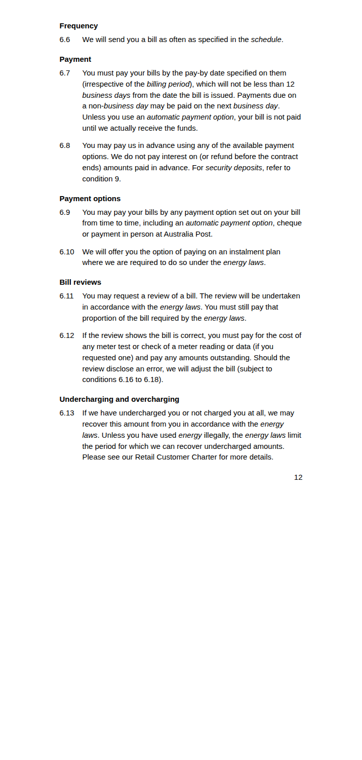Frequency
6.6
We will send you a bill as often as specified in the schedule.
Payment
6.7
You must pay your bills by the pay-by date specified on them (irrespective of the billing period), which will not be less than 12 business days from the date the bill is issued. Payments due on a non-business day may be paid on the next business day. Unless you use an automatic payment option, your bill is not paid until we actually receive the funds.
6.8
You may pay us in advance using any of the available payment options. We do not pay interest on (or refund before the contract ends) amounts paid in advance. For security deposits, refer to condition 9.
Payment options
6.9
You may pay your bills by any payment option set out on your bill from time to time, including an automatic payment option, cheque or payment in person at Australia Post.
6.10
We will offer you the option of paying on an instalment plan where we are required to do so under the energy laws.
Bill reviews
6.11
You may request a review of a bill. The review will be undertaken in accordance with the energy laws. You must still pay that proportion of the bill required by the energy laws.
6.12
If the review shows the bill is correct, you must pay for the cost of any meter test or check of a meter reading or data (if you requested one) and pay any amounts outstanding. Should the review disclose an error, we will adjust the bill (subject to conditions 6.16 to 6.18).
Undercharging and overcharging
6.13
If we have undercharged you or not charged you at all, we may recover this amount from you in accordance with the energy laws. Unless you have used energy illegally, the energy laws limit the period for which we can recover undercharged amounts. Please see our Retail Customer Charter for more details.
12